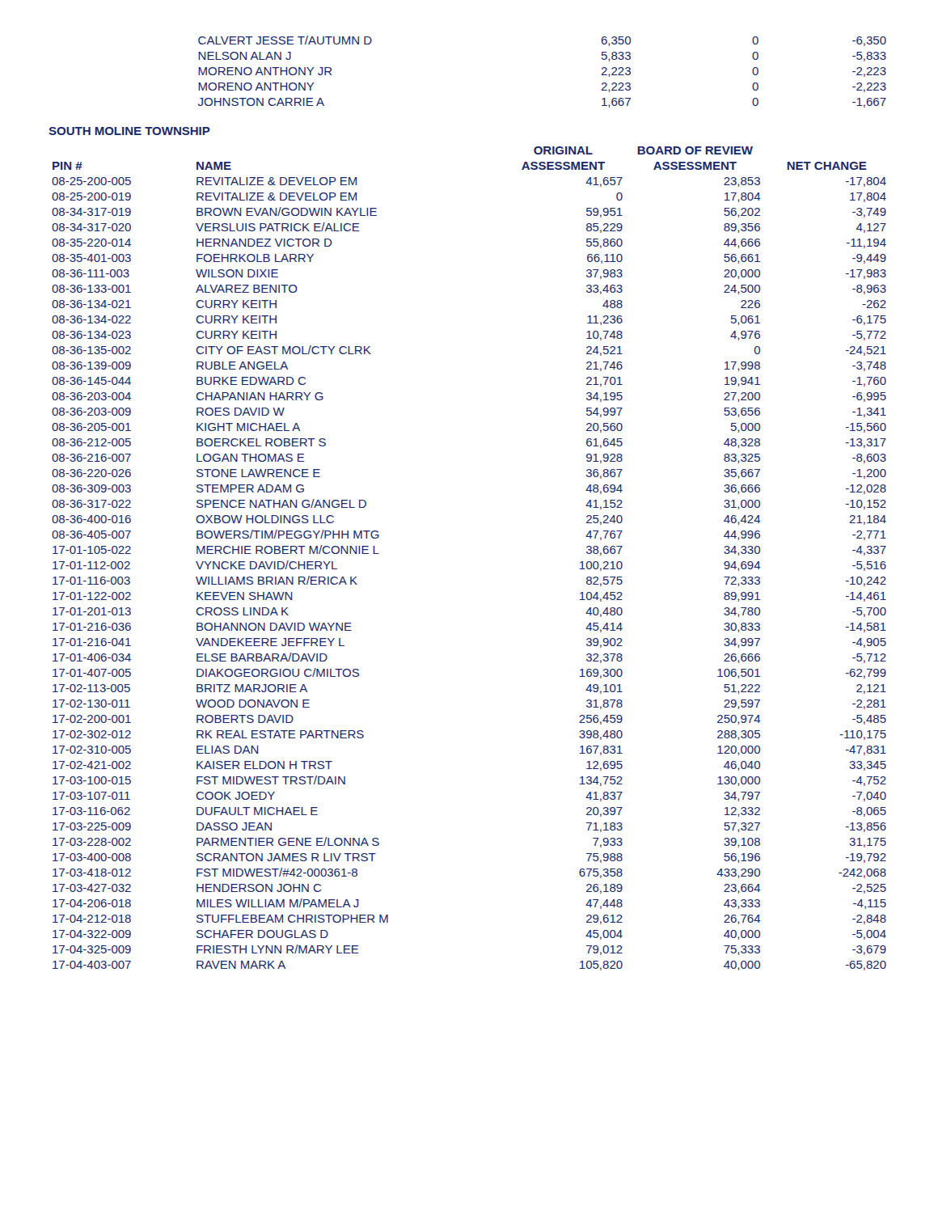| | CALVERT JESSE T/AUTUMN D | 6,350 | 0 | -6,350 |
| | NELSON ALAN J | 5,833 | 0 | -5,833 |
| | MORENO ANTHONY JR | 2,223 | 0 | -2,223 |
| | MORENO ANTHONY | 2,223 | 0 | -2,223 |
| | JOHNSTON CARRIE A | 1,667 | 0 | -1,667 |
SOUTH MOLINE TOWNSHIP
| | | ORIGINAL | BOARD OF REVIEW | |
| PIN # | NAME | ASSESSMENT | ASSESSMENT | NET CHANGE |
| 08-25-200-005 | REVITALIZE & DEVELOP EM | 41,657 | 23,853 | -17,804 |
| 08-25-200-019 | REVITALIZE & DEVELOP EM | 0 | 17,804 | 17,804 |
| 08-34-317-019 | BROWN EVAN/GODWIN KAYLIE | 59,951 | 56,202 | -3,749 |
| 08-34-317-020 | VERSLUIS PATRICK E/ALICE | 85,229 | 89,356 | 4,127 |
| 08-35-220-014 | HERNANDEZ VICTOR D | 55,860 | 44,666 | -11,194 |
| 08-35-401-003 | FOEHRKOLB LARRY | 66,110 | 56,661 | -9,449 |
| 08-36-111-003 | WILSON DIXIE | 37,983 | 20,000 | -17,983 |
| 08-36-133-001 | ALVAREZ BENITO | 33,463 | 24,500 | -8,963 |
| 08-36-134-021 | CURRY KEITH | 488 | 226 | -262 |
| 08-36-134-022 | CURRY KEITH | 11,236 | 5,061 | -6,175 |
| 08-36-134-023 | CURRY KEITH | 10,748 | 4,976 | -5,772 |
| 08-36-135-002 | CITY OF EAST MOL/CTY CLRK | 24,521 | 0 | -24,521 |
| 08-36-139-009 | RUBLE ANGELA | 21,746 | 17,998 | -3,748 |
| 08-36-145-044 | BURKE EDWARD C | 21,701 | 19,941 | -1,760 |
| 08-36-203-004 | CHAPANIAN HARRY G | 34,195 | 27,200 | -6,995 |
| 08-36-203-009 | ROES DAVID W | 54,997 | 53,656 | -1,341 |
| 08-36-205-001 | KIGHT MICHAEL A | 20,560 | 5,000 | -15,560 |
| 08-36-212-005 | BOERCKEL ROBERT S | 61,645 | 48,328 | -13,317 |
| 08-36-216-007 | LOGAN THOMAS E | 91,928 | 83,325 | -8,603 |
| 08-36-220-026 | STONE LAWRENCE E | 36,867 | 35,667 | -1,200 |
| 08-36-309-003 | STEMPER ADAM G | 48,694 | 36,666 | -12,028 |
| 08-36-317-022 | SPENCE NATHAN G/ANGEL D | 41,152 | 31,000 | -10,152 |
| 08-36-400-016 | OXBOW HOLDINGS LLC | 25,240 | 46,424 | 21,184 |
| 08-36-405-007 | BOWERS/TIM/PEGGY/PHH MTG | 47,767 | 44,996 | -2,771 |
| 17-01-105-022 | MERCHIE ROBERT M/CONNIE L | 38,667 | 34,330 | -4,337 |
| 17-01-112-002 | VYNCKE DAVID/CHERYL | 100,210 | 94,694 | -5,516 |
| 17-01-116-003 | WILLIAMS BRIAN R/ERICA K | 82,575 | 72,333 | -10,242 |
| 17-01-122-002 | KEEVEN SHAWN | 104,452 | 89,991 | -14,461 |
| 17-01-201-013 | CROSS LINDA K | 40,480 | 34,780 | -5,700 |
| 17-01-216-036 | BOHANNON DAVID WAYNE | 45,414 | 30,833 | -14,581 |
| 17-01-216-041 | VANDEKEERE JEFFREY L | 39,902 | 34,997 | -4,905 |
| 17-01-406-034 | ELSE BARBARA/DAVID | 32,378 | 26,666 | -5,712 |
| 17-01-407-005 | DIAKOGEORGIOU C/MILTOS | 169,300 | 106,501 | -62,799 |
| 17-02-113-005 | BRITZ MARJORIE A | 49,101 | 51,222 | 2,121 |
| 17-02-130-011 | WOOD DONAVON E | 31,878 | 29,597 | -2,281 |
| 17-02-200-001 | ROBERTS DAVID | 256,459 | 250,974 | -5,485 |
| 17-02-302-012 | RK REAL ESTATE PARTNERS | 398,480 | 288,305 | -110,175 |
| 17-02-310-005 | ELIAS DAN | 167,831 | 120,000 | -47,831 |
| 17-02-421-002 | KAISER ELDON H TRST | 12,695 | 46,040 | 33,345 |
| 17-03-100-015 | FST MIDWEST TRST/DAIN | 134,752 | 130,000 | -4,752 |
| 17-03-107-011 | COOK JOEDY | 41,837 | 34,797 | -7,040 |
| 17-03-116-062 | DUFAULT MICHAEL E | 20,397 | 12,332 | -8,065 |
| 17-03-225-009 | DASSO JEAN | 71,183 | 57,327 | -13,856 |
| 17-03-228-002 | PARMENTIER GENE E/LONNA S | 7,933 | 39,108 | 31,175 |
| 17-03-400-008 | SCRANTON JAMES R LIV TRST | 75,988 | 56,196 | -19,792 |
| 17-03-418-012 | FST MIDWEST/#42-000361-8 | 675,358 | 433,290 | -242,068 |
| 17-03-427-032 | HENDERSON JOHN C | 26,189 | 23,664 | -2,525 |
| 17-04-206-018 | MILES WILLIAM M/PAMELA J | 47,448 | 43,333 | -4,115 |
| 17-04-212-018 | STUFFLEBEAM CHRISTOPHER M | 29,612 | 26,764 | -2,848 |
| 17-04-322-009 | SCHAFER DOUGLAS D | 45,004 | 40,000 | -5,004 |
| 17-04-325-009 | FRIESTH LYNN R/MARY LEE | 79,012 | 75,333 | -3,679 |
| 17-04-403-007 | RAVEN MARK A | 105,820 | 40,000 | -65,820 |